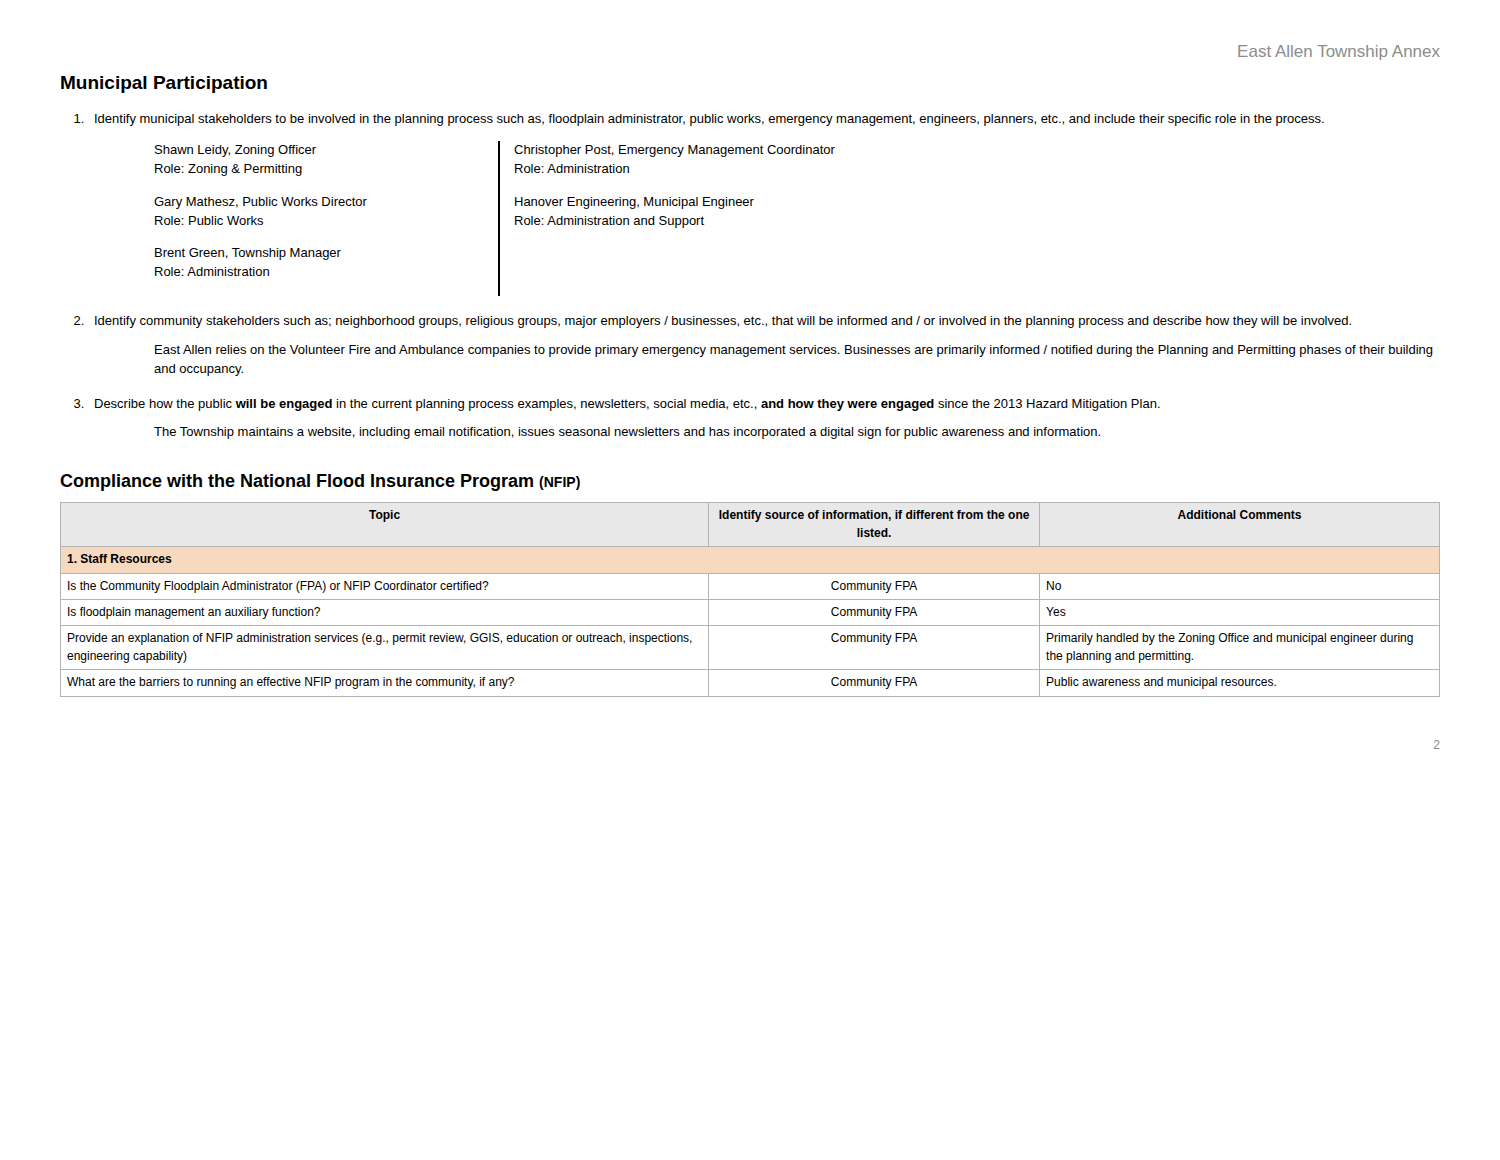East Allen Township Annex
Municipal Participation
Identify municipal stakeholders to be involved in the planning process such as, floodplain administrator, public works, emergency management, engineers, planners, etc., and include their specific role in the process.
Shawn Leidy, Zoning Officer Role: Zoning & Permitting
Gary Mathesz, Public Works Director Role: Public Works
Brent Green, Township Manager Role: Administration
Christopher Post, Emergency Management Coordinator Role: Administration
Hanover Engineering, Municipal Engineer Role: Administration and Support
Identify community stakeholders such as; neighborhood groups, religious groups, major employers / businesses, etc., that will be informed and / or involved in the planning process and describe how they will be involved.
East Allen relies on the Volunteer Fire and Ambulance companies to provide primary emergency management services. Businesses are primarily informed / notified during the Planning and Permitting phases of their building and occupancy.
Describe how the public will be engaged in the current planning process examples, newsletters, social media, etc., and how they were engaged since the 2013 Hazard Mitigation Plan.
The Township maintains a website, including email notification, issues seasonal newsletters and has incorporated a digital sign for public awareness and information.
Compliance with the National Flood Insurance Program (NFIP)
| Topic | Identify source of information, if different from the one listed. | Additional Comments |
| --- | --- | --- |
| 1. Staff Resources |
| Is the Community Floodplain Administrator (FPA) or NFIP Coordinator certified? | Community FPA | No |
| Is floodplain management an auxiliary function? | Community FPA | Yes |
| Provide an explanation of NFIP administration services (e.g., permit review, GGIS, education or outreach, inspections, engineering capability) | Community FPA | Primarily handled by the Zoning Office and municipal engineer during the planning and permitting. |
| What are the barriers to running an effective NFIP program in the community, if any? | Community FPA | Public awareness and municipal resources. |
2